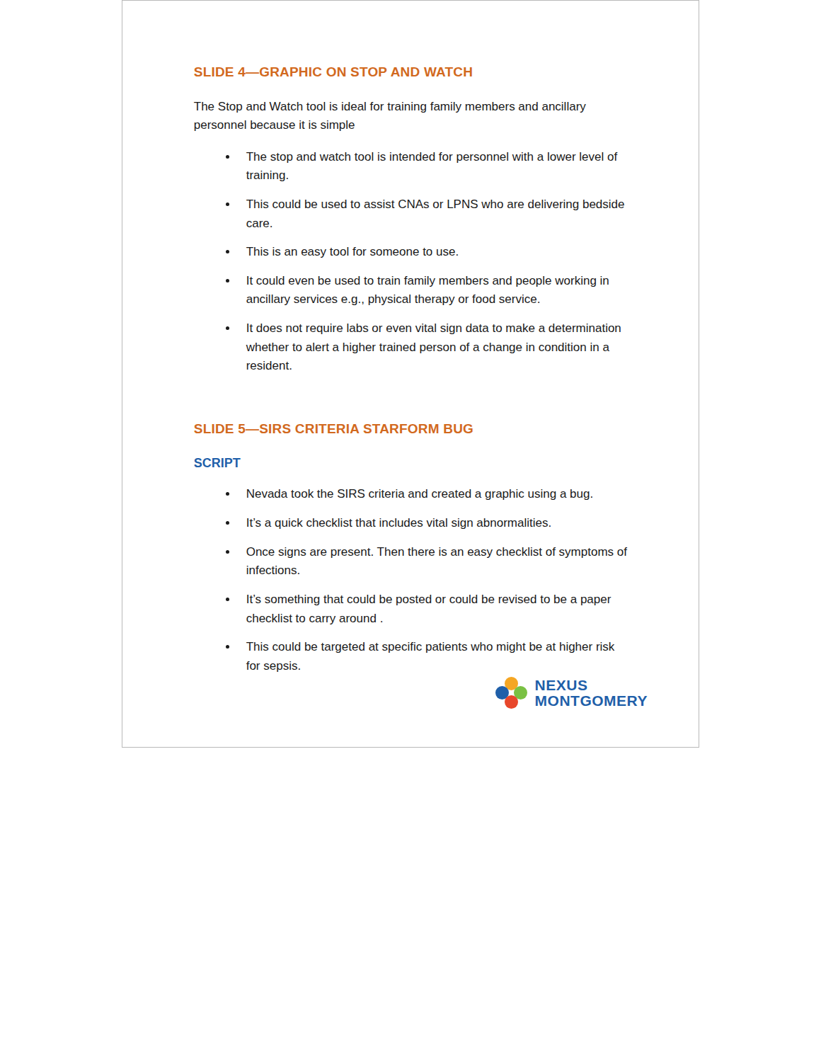Slide 4—Graphic on Stop and Watch
The Stop and Watch tool is ideal for training family members and ancillary personnel because it is simple
The stop and watch tool is intended for personnel with a lower level of training.
This could be used to assist CNAs or LPNS who are delivering bedside care.
This is an easy tool for someone to use.
It could even be used to train family members and people working in ancillary services e.g., physical therapy or food service.
It does not require labs or even vital sign data to make a determination whether to alert a higher trained person of a change in condition in a resident.
Slide 5—SIRS Criteria Starform Bug
Script
Nevada took the SIRS criteria and created a graphic using a bug.
It’s a quick checklist that includes vital sign abnormalities.
Once signs are present. Then there is an easy checklist of symptoms of infections.
It’s something that could be posted or could be revised to be a paper checklist to carry around .
This could be targeted at specific patients who might be at higher risk for sepsis.
NEXUS MONTGOMERY